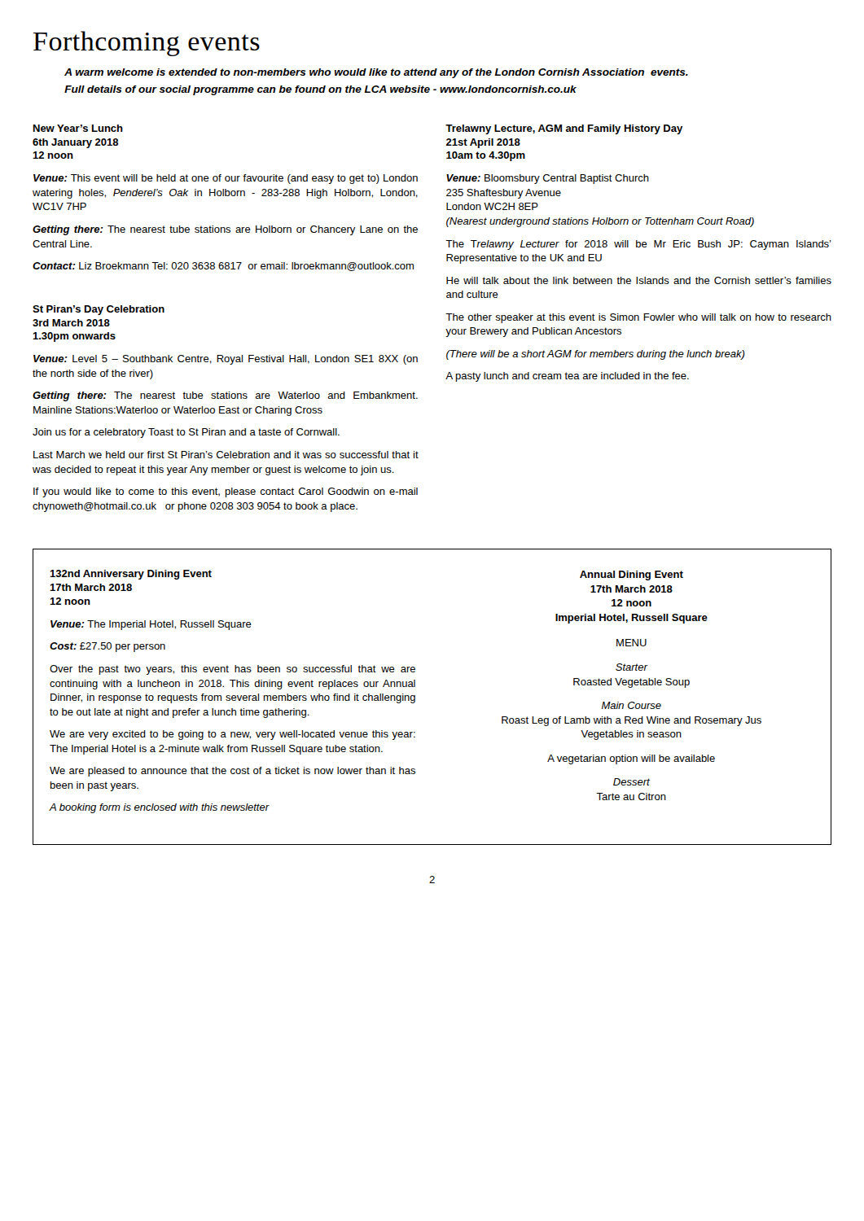Forthcoming events
A warm welcome is extended to non-members who would like to attend any of the London Cornish Association events.
Full details of our social programme can be found on the LCA website - www.londoncornish.co.uk
New Year’s Lunch 6th January 2018 12 noon
Venue: This event will be held at one of our favourite (and easy to get to) London watering holes, Penderel’s Oak in Holborn - 283-288 High Holborn, London, WC1V 7HP
Getting there: The nearest tube stations are Holborn or Chancery Lane on the Central Line.
Contact: Liz Broekmann Tel: 020 3638 6817 or email: lbroekmann@outlook.com
St Piran’s Day Celebration 3rd March 2018 1.30pm onwards
Venue: Level 5 – Southbank Centre, Royal Festival Hall, London SE1 8XX (on the north side of the river)
Getting there: The nearest tube stations are Waterloo and Embankment. Mainline Stations:Waterloo or Waterloo East or Charing Cross
Join us for a celebratory Toast to St Piran and a taste of Cornwall.
Last March we held our first St Piran’s Celebration and it was so successful that it was decided to repeat it this year Any member or guest is welcome to join us.
If you would like to come to this event, please contact Carol Goodwin on e-mail chynoweth@hotmail.co.uk or phone 0208 303 9054 to book a place.
Trelawny Lecture, AGM and Family History Day 21st April 2018 10am to 4.30pm
Venue: Bloomsbury Central Baptist Church
235 Shaftesbury Avenue
London WC2H 8EP
(Nearest underground stations Holborn or Tottenham Court Road)
The Trelawny Lecturer for 2018 will be Mr Eric Bush JP: Cayman Islands’ Representative to the UK and EU
He will talk about the link between the Islands and the Cornish settler’s families and culture
The other speaker at this event is Simon Fowler who will talk on how to research your Brewery and Publican Ancestors
(There will be a short AGM for members during the lunch break)
A pasty lunch and cream tea are included in the fee.
132nd Anniversary Dining Event 17th March 2018 12 noon
Venue: The Imperial Hotel, Russell Square
Cost: £27.50 per person
Over the past two years, this event has been so successful that we are continuing with a luncheon in 2018. This dining event replaces our Annual Dinner, in response to requests from several members who find it challenging to be out late at night and prefer a lunch time gathering.
We are very excited to be going to a new, very well-located venue this year: The Imperial Hotel is a 2-minute walk from Russell Square tube station.
We are pleased to announce that the cost of a ticket is now lower than it has been in past years.
A booking form is enclosed with this newsletter
Annual Dining Event 17th March 2018 12 noon Imperial Hotel, Russell Square
MENU
Starter
Roasted Vegetable Soup
Main Course
Roast Leg of Lamb with a Red Wine and Rosemary Jus
Vegetables in season
A vegetarian option will be available
Dessert
Tarte au Citron
2